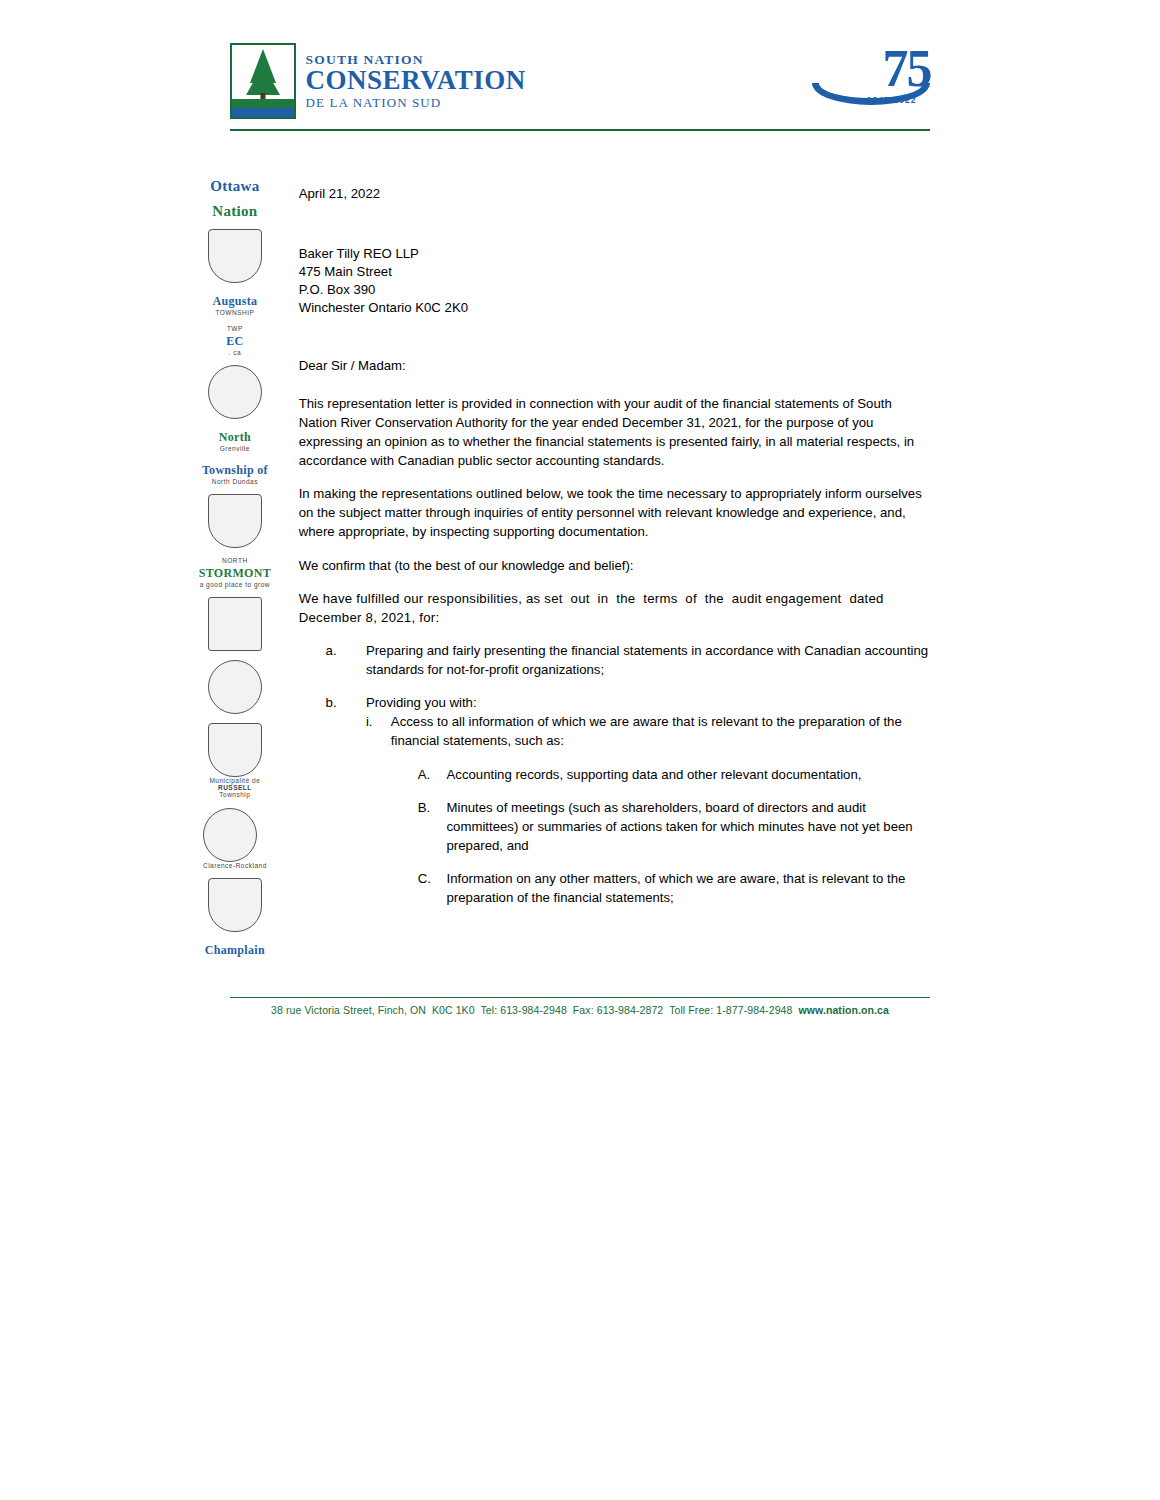SOUTH NATION
CONSERVATION
DE LA NATION SUD
75
1947-2022
Ottawa
Nation
Augusta
TOWNSHIP
TWP
EC
. ca
North
Grenville
Township of
North Dundas
NORTH
STORMONT
a good place to grow
Municipalité de
RUSSELL
Township
Clarence-Rockland
Champlain
April 21, 2022
Baker Tilly REO LLP
475 Main Street
P.O. Box 390
Winchester Ontario K0C 2K0
Dear Sir / Madam:
This representation letter is provided in connection with your audit of the financial statements of South Nation River Conservation Authority for the year ended December 31, 2021, for the purpose of you expressing an opinion as to whether the financial statements is presented fairly, in all material respects, in accordance with Canadian public sector accounting standards.
In making the representations outlined below, we took the time necessary to appropriately inform ourselves on the subject matter through inquiries of entity personnel with relevant knowledge and experience, and, where appropriate, by inspecting supporting documentation.
We confirm that (to the best of our knowledge and belief):
We have fulfilled our responsibilities, as set out in the terms of the audit engagement dated December 8, 2021, for:
a. Preparing and fairly presenting the financial statements in accordance with Canadian accounting standards for not-for-profit organizations;
b. Providing you with:
i. Access to all information of which we are aware that is relevant to the preparation of the financial statements, such as:
A. Accounting records, supporting data and other relevant documentation,
B. Minutes of meetings (such as shareholders, board of directors and audit committees) or summaries of actions taken for which minutes have not yet been prepared, and
C. Information on any other matters, of which we are aware, that is relevant to the preparation of the financial statements;
38 rue Victoria Street, Finch, ON K0C 1K0 Tel: 613-984-2948 Fax: 613-984-2872 Toll Free: 1-877-984-2948 www.nation.on.ca